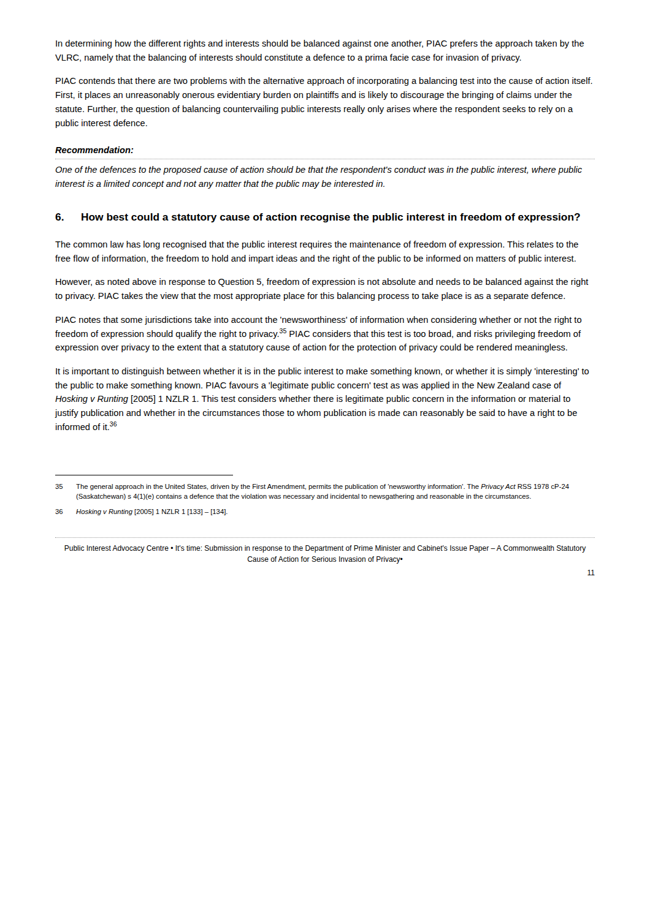In determining how the different rights and interests should be balanced against one another, PIAC prefers the approach taken by the VLRC, namely that the balancing of interests should constitute a defence to a prima facie case for invasion of privacy.
PIAC contends that there are two problems with the alternative approach of incorporating a balancing test into the cause of action itself. First, it places an unreasonably onerous evidentiary burden on plaintiffs and is likely to discourage the bringing of claims under the statute. Further, the question of balancing countervailing public interests really only arises where the respondent seeks to rely on a public interest defence.
Recommendation:
One of the defences to the proposed cause of action should be that the respondent's conduct was in the public interest, where public interest is a limited concept and not any matter that the public may be interested in.
6. How best could a statutory cause of action recognise the public interest in freedom of expression?
The common law has long recognised that the public interest requires the maintenance of freedom of expression. This relates to the free flow of information, the freedom to hold and impart ideas and the right of the public to be informed on matters of public interest.
However, as noted above in response to Question 5, freedom of expression is not absolute and needs to be balanced against the right to privacy. PIAC takes the view that the most appropriate place for this balancing process to take place is as a separate defence.
PIAC notes that some jurisdictions take into account the 'newsworthiness' of information when considering whether or not the right to freedom of expression should qualify the right to privacy.35 PIAC considers that this test is too broad, and risks privileging freedom of expression over privacy to the extent that a statutory cause of action for the protection of privacy could be rendered meaningless.
It is important to distinguish between whether it is in the public interest to make something known, or whether it is simply 'interesting' to the public to make something known. PIAC favours a 'legitimate public concern' test as was applied in the New Zealand case of Hosking v Runting [2005] 1 NZLR 1. This test considers whether there is legitimate public concern in the information or material to justify publication and whether in the circumstances those to whom publication is made can reasonably be said to have a right to be informed of it.36
35
The general approach in the United States, driven by the First Amendment, permits the publication of 'newsworthy information'. The Privacy Act RSS 1978 cP-24 (Saskatchewan) s 4(1)(e) contains a defence that the violation was necessary and incidental to newsgathering and reasonable in the circumstances.
36
Hosking v Runting [2005] 1 NZLR 1 [133] – [134].
Public Interest Advocacy Centre • It's time: Submission in response to the Department of Prime Minister and Cabinet's Issue Paper – A Commonwealth Statutory Cause of Action for Serious Invasion of Privacy•
11